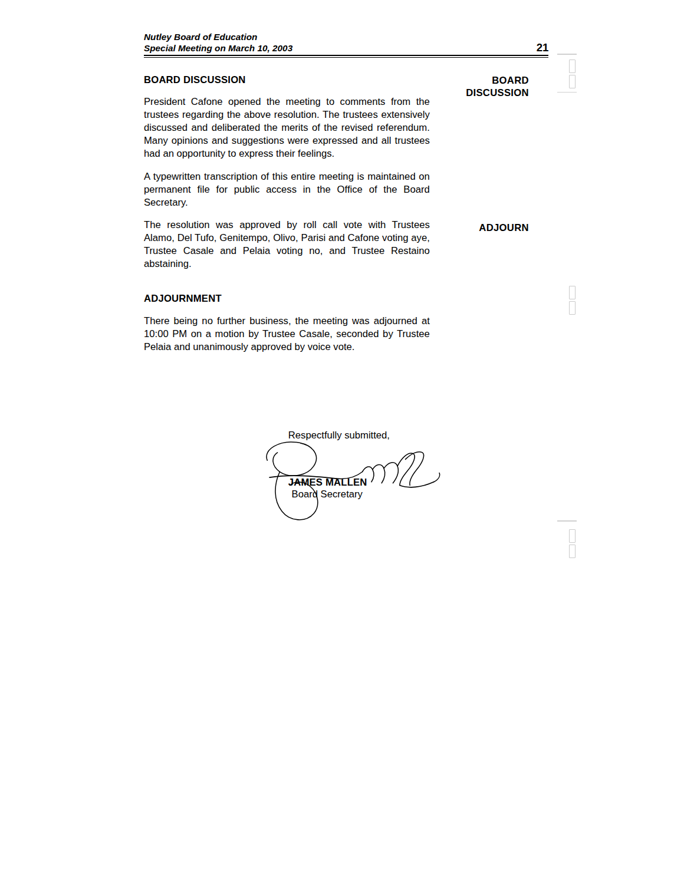Nutley Board of Education
Special Meeting on March 10, 2003
21
BOARD
DISCUSSION
ADJOURN
BOARD DISCUSSION
President Cafone opened the meeting to comments from the trustees regarding the above resolution. The trustees extensively discussed and deliberated the merits of the revised referendum. Many opinions and suggestions were expressed and all trustees had an opportunity to express their feelings.
A typewritten transcription of this entire meeting is maintained on permanent file for public access in the Office of the Board Secretary.
The resolution was approved by roll call vote with Trustees Alamo, Del Tufo, Genitempo, Olivo, Parisi and Cafone voting aye, Trustee Casale and Pelaia voting no, and Trustee Restaino abstaining.
ADJOURNMENT
There being no further business, the meeting was adjourned at 10:00 PM on a motion by Trustee Casale, seconded by Trustee Pelaia and unanimously approved by voice vote.
Respectfully submitted,
JAMES MALLEN
Board Secretary